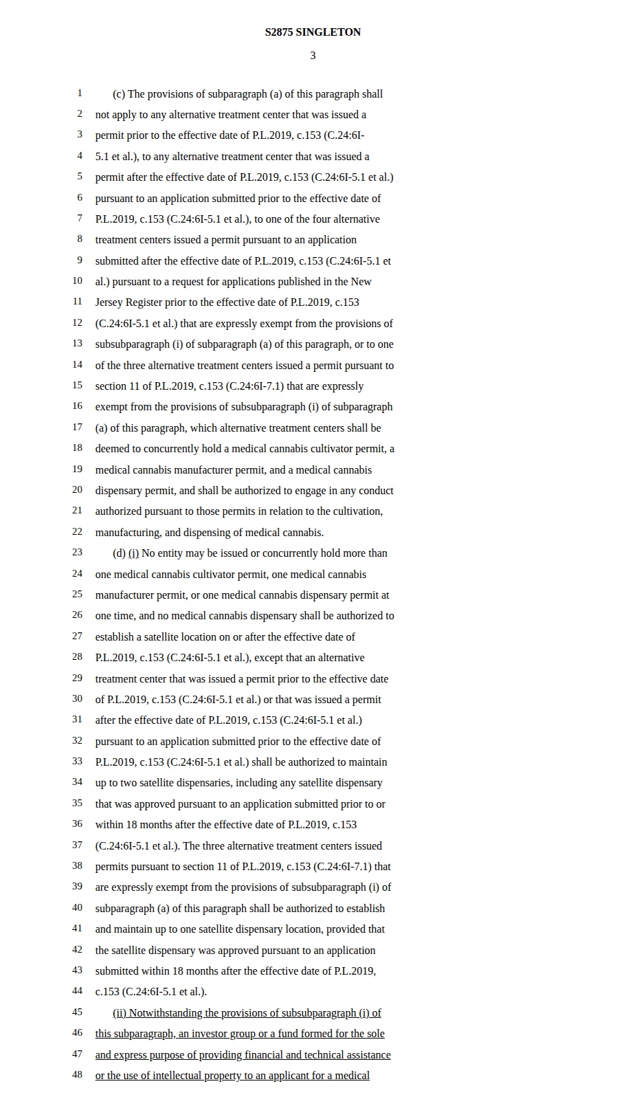S2875 SINGLETON
3
(c) The provisions of subparagraph (a) of this paragraph shall
not apply to any alternative treatment center that was issued a
permit prior to the effective date of P.L.2019, c.153 (C.24:6I-
5.1 et al.), to any alternative treatment center that was issued a
permit after the effective date of P.L.2019, c.153 (C.24:6I-5.1 et al.)
pursuant to an application submitted prior to the effective date of
P.L.2019, c.153 (C.24:6I-5.1 et al.), to one of the four alternative
treatment centers issued a permit pursuant to an application
submitted after the effective date of P.L.2019, c.153 (C.24:6I-5.1 et
al.) pursuant to a request for applications published in the New
Jersey Register prior to the effective date of P.L.2019, c.153
(C.24:6I-5.1 et al.) that are expressly exempt from the provisions of
subsubparagraph (i) of subparagraph (a) of this paragraph, or to one
of the three alternative treatment centers issued a permit pursuant to
section 11 of P.L.2019, c.153 (C.24:6I-7.1) that are expressly
exempt from the provisions of subsubparagraph (i) of subparagraph
(a) of this paragraph, which alternative treatment centers shall be
deemed to concurrently hold a medical cannabis cultivator permit, a
medical cannabis manufacturer permit, and a medical cannabis
dispensary permit, and shall be authorized to engage in any conduct
authorized pursuant to those permits in relation to the cultivation,
manufacturing, and dispensing of medical cannabis.
(d) (i) No entity may be issued or concurrently hold more than
one medical cannabis cultivator permit, one medical cannabis
manufacturer permit, or one medical cannabis dispensary permit at
one time, and no medical cannabis dispensary shall be authorized to
establish a satellite location on or after the effective date of
P.L.2019, c.153 (C.24:6I-5.1 et al.), except that an alternative
treatment center that was issued a permit prior to the effective date
of P.L.2019, c.153 (C.24:6I-5.1 et al.) or that was issued a permit
after the effective date of P.L.2019, c.153 (C.24:6I-5.1 et al.)
pursuant to an application submitted prior to the effective date of
P.L.2019, c.153 (C.24:6I-5.1 et al.) shall be authorized to maintain
up to two satellite dispensaries, including any satellite dispensary
that was approved pursuant to an application submitted prior to or
within 18 months after the effective date of P.L.2019, c.153
(C.24:6I-5.1 et al.). The three alternative treatment centers issued
permits pursuant to section 11 of P.L.2019, c.153 (C.24:6I-7.1) that
are expressly exempt from the provisions of subsubparagraph (i) of
subparagraph (a) of this paragraph shall be authorized to establish
and maintain up to one satellite dispensary location, provided that
the satellite dispensary was approved pursuant to an application
submitted within 18 months after the effective date of P.L.2019,
c.153 (C.24:6I-5.1 et al.).
(ii) Notwithstanding the provisions of subsubparagraph (i) of
this subparagraph, an investor group or a fund formed for the sole
and express purpose of providing financial and technical assistance
or the use of intellectual property to an applicant for a medical